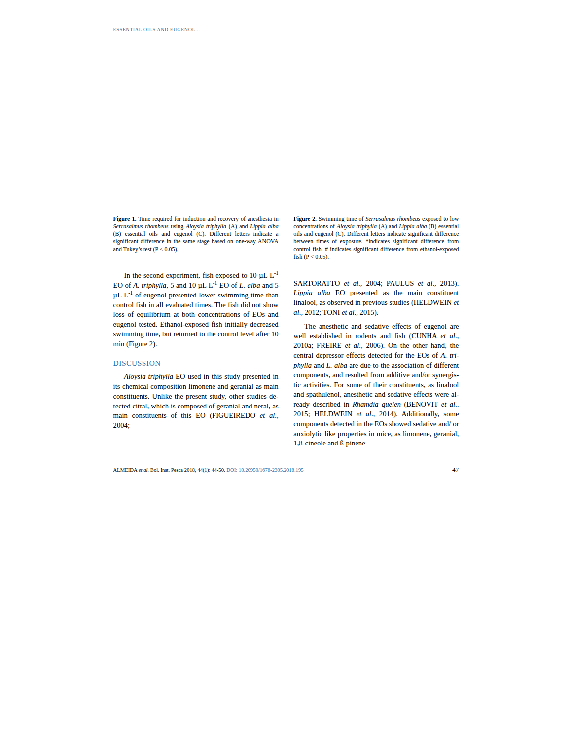Essential oils and eugenol...
Figure 1. Time required for induction and recovery of anesthesia in Serrasalmus rhombeus using Aloysia triphylla (A) and Lippia alba (B) essential oils and eugenol (C). Different letters indicate a significant difference in the same stage based on one-way ANOVA and Tukey’s test (P < 0.05).
In the second experiment, fish exposed to 10 µL L-1 EO of A. triphylla, 5 and 10 µL L-1 EO of L. alba and 5 µL L-1 of eugenol presented lower swimming time than control fish in all evaluated times. The fish did not show loss of equilibrium at both concentrations of EOs and eugenol tested. Ethanol-exposed fish initially decreased swimming time, but returned to the control level after 10 min (Figure 2).
Discussion
Aloysia triphylla EO used in this study presented in its chemical composition limonene and geranial as main constituents. Unlike the present study, other studies detected citral, which is composed of geranial and neral, as main constituents of this EO (FIGUEIREDO et al., 2004;
Figure 2. Swimming time of Serrasalmus rhombeus exposed to low concentrations of Aloysia triphylla (A) and Lippia alba (B) essential oils and eugenol (C). Different letters indicate significant difference between times of exposure. *indicates significant difference from control fish. # indicates significant difference from ethanol-exposed fish (P < 0.05).
SARTORATTO et al., 2004; PAULUS et al., 2013). Lippia alba EO presented as the main constituent linalool, as observed in previous studies (HELDWEIN et al., 2012; TONI et al., 2015).
The anesthetic and sedative effects of eugenol are well established in rodents and fish (CUNHA et al., 2010a; FREIRE et al., 2006). On the other hand, the central depressor effects detected for the EOs of A. triphylla and L. alba are due to the association of different components, and resulted from additive and/or synergistic activities. For some of their constituents, as linalool and spathulenol, anesthetic and sedative effects were already described in Rhamdia quelen (BENOVIT et al., 2015; HELDWEIN et al., 2014). Additionally, some components detected in the EOs showed sedative and/ or anxiolytic like properties in mice, as limonene, geranial, 1,8-cineole and ß-pinene
ALMEIDA et al. Bol. Inst. Pesca 2018, 44(1): 44-50. DOI: 10.20950/1678-2305.2018.195
47